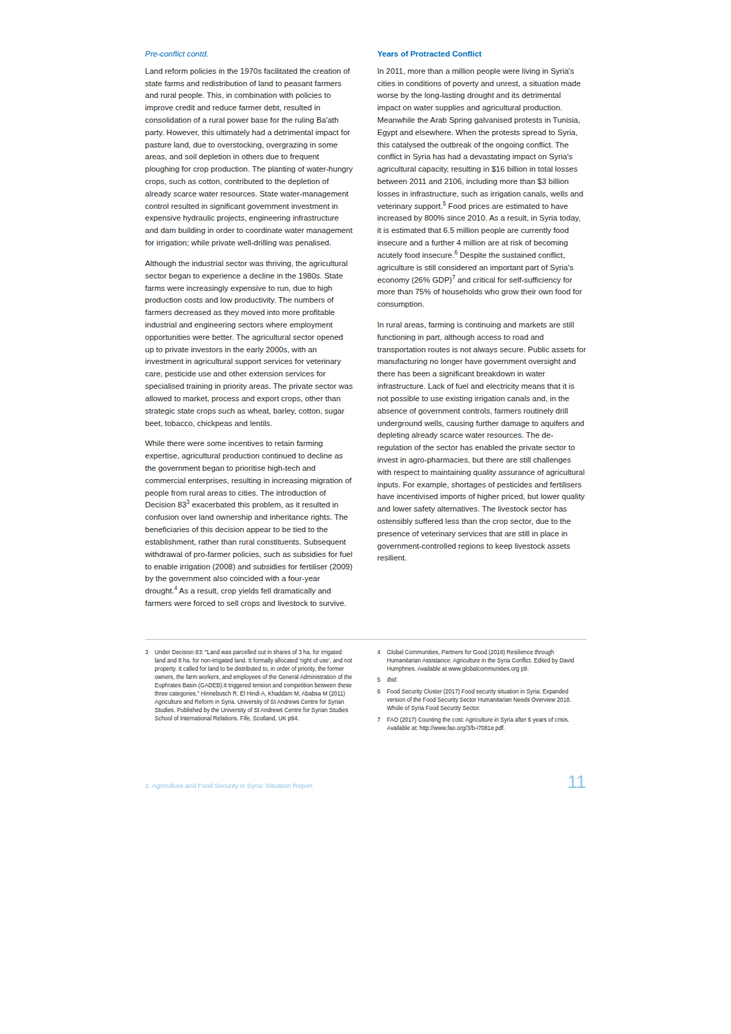Pre-conflict contd.
Land reform policies in the 1970s facilitated the creation of state farms and redistribution of land to peasant farmers and rural people. This, in combination with policies to improve credit and reduce farmer debt, resulted in consolidation of a rural power base for the ruling Ba'ath party. However, this ultimately had a detrimental impact for pasture land, due to overstocking, overgrazing in some areas, and soil depletion in others due to frequent ploughing for crop production. The planting of water-hungry crops, such as cotton, contributed to the depletion of already scarce water resources. State water-management control resulted in significant government investment in expensive hydraulic projects, engineering infrastructure and dam building in order to coordinate water management for irrigation; while private well-drilling was penalised.
Although the industrial sector was thriving, the agricultural sector began to experience a decline in the 1980s. State farms were increasingly expensive to run, due to high production costs and low productivity. The numbers of farmers decreased as they moved into more profitable industrial and engineering sectors where employment opportunities were better. The agricultural sector opened up to private investors in the early 2000s, with an investment in agricultural support services for veterinary care, pesticide use and other extension services for specialised training in priority areas. The private sector was allowed to market, process and export crops, other than strategic state crops such as wheat, barley, cotton, sugar beet, tobacco, chickpeas and lentils.
While there were some incentives to retain farming expertise, agricultural production continued to decline as the government began to prioritise high-tech and commercial enterprises, resulting in increasing migration of people from rural areas to cities. The introduction of Decision 833 exacerbated this problem, as it resulted in confusion over land ownership and inheritance rights. The beneficiaries of this decision appear to be tied to the establishment, rather than rural constituents. Subsequent withdrawal of pro-farmer policies, such as subsidies for fuel to enable irrigation (2008) and subsidies for fertiliser (2009) by the government also coincided with a four-year drought.4 As a result, crop yields fell dramatically and farmers were forced to sell crops and livestock to survive.
Years of Protracted Conflict
In 2011, more than a million people were living in Syria's cities in conditions of poverty and unrest, a situation made worse by the long-lasting drought and its detrimental impact on water supplies and agricultural production. Meanwhile the Arab Spring galvanised protests in Tunisia, Egypt and elsewhere. When the protests spread to Syria, this catalysed the outbreak of the ongoing conflict. The conflict in Syria has had a devastating impact on Syria's agricultural capacity, resulting in $16 billion in total losses between 2011 and 2106, including more than $3 billion losses in infrastructure, such as irrigation canals, wells and veterinary support.5 Food prices are estimated to have increased by 800% since 2010. As a result, in Syria today, it is estimated that 6.5 million people are currently food insecure and a further 4 million are at risk of becoming acutely food insecure.6 Despite the sustained conflict, agriculture is still considered an important part of Syria's economy (26% GDP)7 and critical for self-sufficiency for more than 75% of households who grow their own food for consumption.
In rural areas, farming is continuing and markets are still functioning in part, although access to road and transportation routes is not always secure. Public assets for manufacturing no longer have government oversight and there has been a significant breakdown in water infrastructure. Lack of fuel and electricity means that it is not possible to use existing irrigation canals and, in the absence of government controls, farmers routinely drill underground wells, causing further damage to aquifers and depleting already scarce water resources. The de-regulation of the sector has enabled the private sector to invest in agro-pharmacies, but there are still challenges with respect to maintaining quality assurance of agricultural inputs. For example, shortages of pesticides and fertilisers have incentivised imports of higher priced, but lower quality and lower safety alternatives. The livestock sector has ostensibly suffered less than the crop sector, due to the presence of veterinary services that are still in place in government-controlled regions to keep livestock assets resilient.
3
Under Decision 83: "Land was parcelled out in shares of 3 ha. for irrigated land and 8 ha. for non-irrigated land. It formally allocated 'right of use', and not property. It called for land to be distributed to, in order of priority, the former owners, the farm workers, and employees of the General Administration of the Euphrates Basin (GADEB).It triggered tension and competition between these three categories." Hinnebusch R, El Hindi A, Khaddam M, Ababsa M (2011) Agriculture and Reform in Syria. University of St Andrews Centre for Syrian Studies. Published by the University of St Andrews Centre for Syrian Studies School of International Relations. Fife, Scotland, UK p94.
4
Global Communities, Partners for Good (2018) Resilience through Humanitarian Assistance: Agriculture in the Syria Conflict. Edited by David Humphries. Available at www.globalcommunities.org p9.
5
Ibid.
6
Food Security Cluster (2017) Food security situation in Syria: Expanded version of the Food Security Sector Humanitarian Needs Overview 2018. Whole of Syria Food Security Sector.
7
FAO (2017) Counting the cost: Agriculture in Syria after 6 years of crisis. Available at: http://www.fao.org/3/b-i7081e.pdf.
2. Agriculture and Food Security in Syria: Situation Report
11